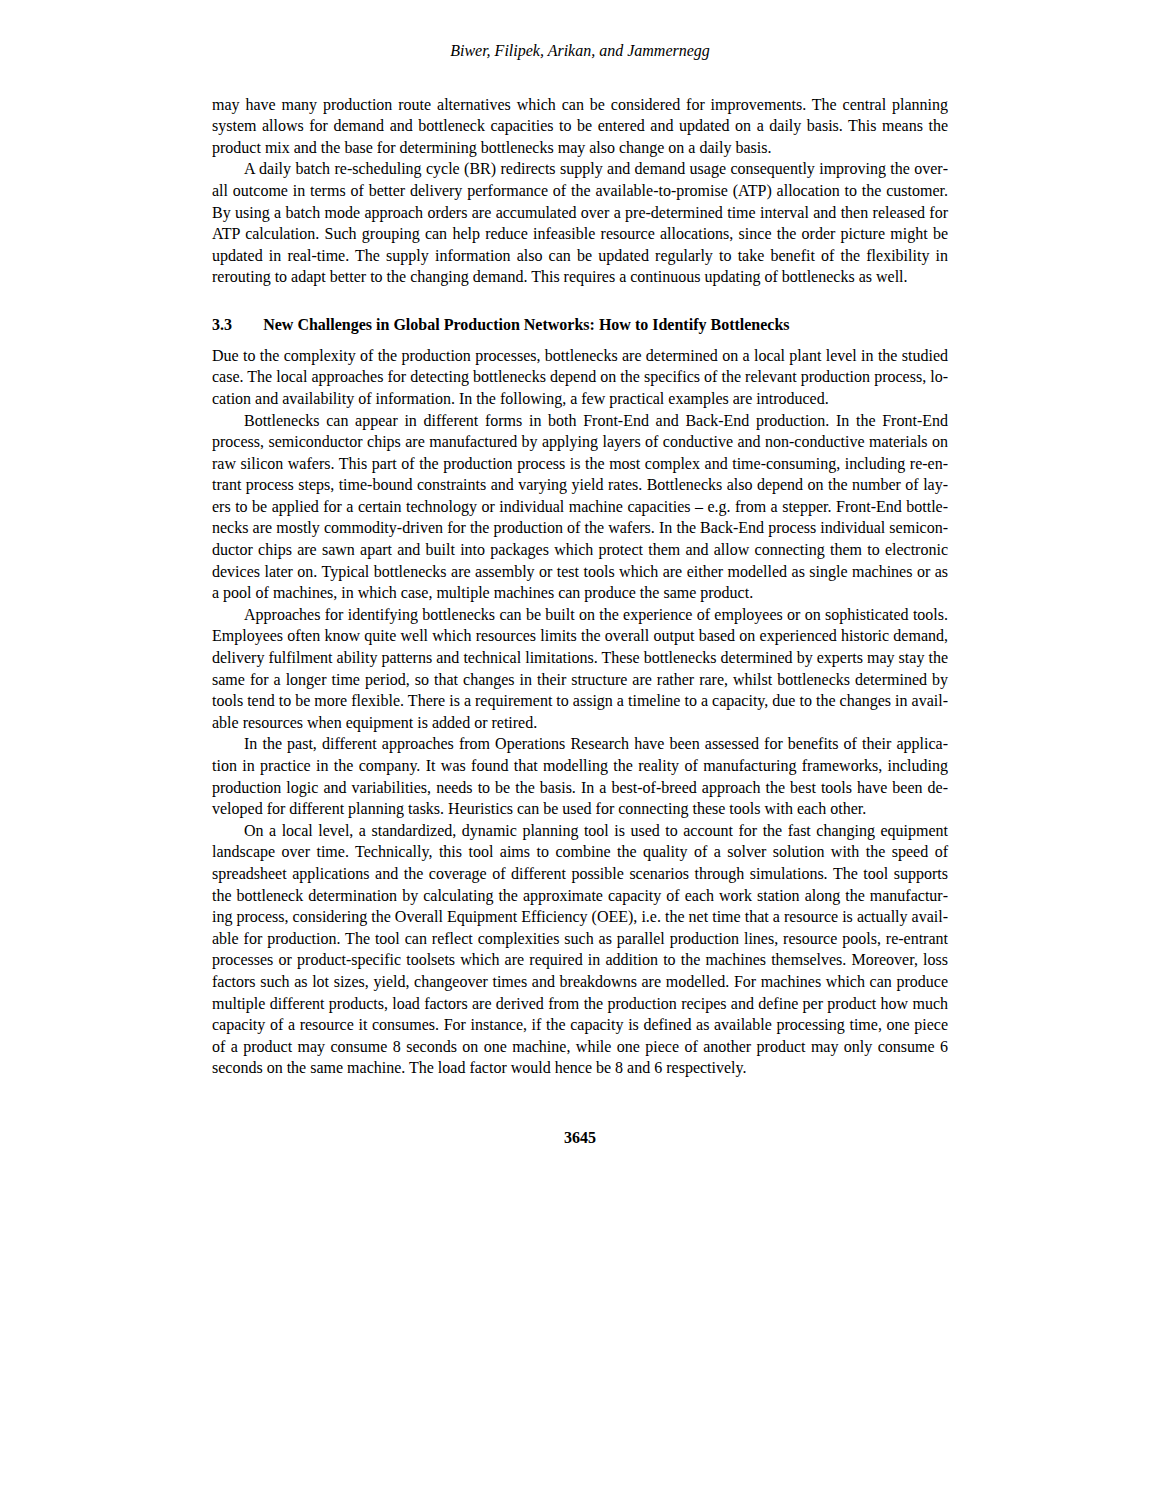Biwer, Filipek, Arikan, and Jammernegg
may have many production route alternatives which can be considered for improvements. The central planning system allows for demand and bottleneck capacities to be entered and updated on a daily basis. This means the product mix and the base for determining bottlenecks may also change on a daily basis.
A daily batch re-scheduling cycle (BR) redirects supply and demand usage consequently improving the overall outcome in terms of better delivery performance of the available-to-promise (ATP) allocation to the customer. By using a batch mode approach orders are accumulated over a pre-determined time interval and then released for ATP calculation. Such grouping can help reduce infeasible resource allocations, since the order picture might be updated in real-time. The supply information also can be updated regularly to take benefit of the flexibility in rerouting to adapt better to the changing demand. This requires a continuous updating of bottlenecks as well.
3.3 New Challenges in Global Production Networks: How to Identify Bottlenecks
Due to the complexity of the production processes, bottlenecks are determined on a local plant level in the studied case. The local approaches for detecting bottlenecks depend on the specifics of the relevant production process, location and availability of information. In the following, a few practical examples are introduced.
Bottlenecks can appear in different forms in both Front-End and Back-End production. In the Front-End process, semiconductor chips are manufactured by applying layers of conductive and non-conductive materials on raw silicon wafers. This part of the production process is the most complex and time-consuming, including re-entrant process steps, time-bound constraints and varying yield rates. Bottlenecks also depend on the number of layers to be applied for a certain technology or individual machine capacities – e.g. from a stepper. Front-End bottlenecks are mostly commodity-driven for the production of the wafers. In the Back-End process individual semiconductor chips are sawn apart and built into packages which protect them and allow connecting them to electronic devices later on. Typical bottlenecks are assembly or test tools which are either modelled as single machines or as a pool of machines, in which case, multiple machines can produce the same product.
Approaches for identifying bottlenecks can be built on the experience of employees or on sophisticated tools. Employees often know quite well which resources limits the overall output based on experienced historic demand, delivery fulfilment ability patterns and technical limitations. These bottlenecks determined by experts may stay the same for a longer time period, so that changes in their structure are rather rare, whilst bottlenecks determined by tools tend to be more flexible. There is a requirement to assign a timeline to a capacity, due to the changes in available resources when equipment is added or retired.
In the past, different approaches from Operations Research have been assessed for benefits of their application in practice in the company. It was found that modelling the reality of manufacturing frameworks, including production logic and variabilities, needs to be the basis. In a best-of-breed approach the best tools have been developed for different planning tasks. Heuristics can be used for connecting these tools with each other.
On a local level, a standardized, dynamic planning tool is used to account for the fast changing equipment landscape over time. Technically, this tool aims to combine the quality of a solver solution with the speed of spreadsheet applications and the coverage of different possible scenarios through simulations. The tool supports the bottleneck determination by calculating the approximate capacity of each work station along the manufacturing process, considering the Overall Equipment Efficiency (OEE), i.e. the net time that a resource is actually available for production. The tool can reflect complexities such as parallel production lines, resource pools, re-entrant processes or product-specific toolsets which are required in addition to the machines themselves. Moreover, loss factors such as lot sizes, yield, changeover times and breakdowns are modelled. For machines which can produce multiple different products, load factors are derived from the production recipes and define per product how much capacity of a resource it consumes. For instance, if the capacity is defined as available processing time, one piece of a product may consume 8 seconds on one machine, while one piece of another product may only consume 6 seconds on the same machine. The load factor would hence be 8 and 6 respectively.
3645